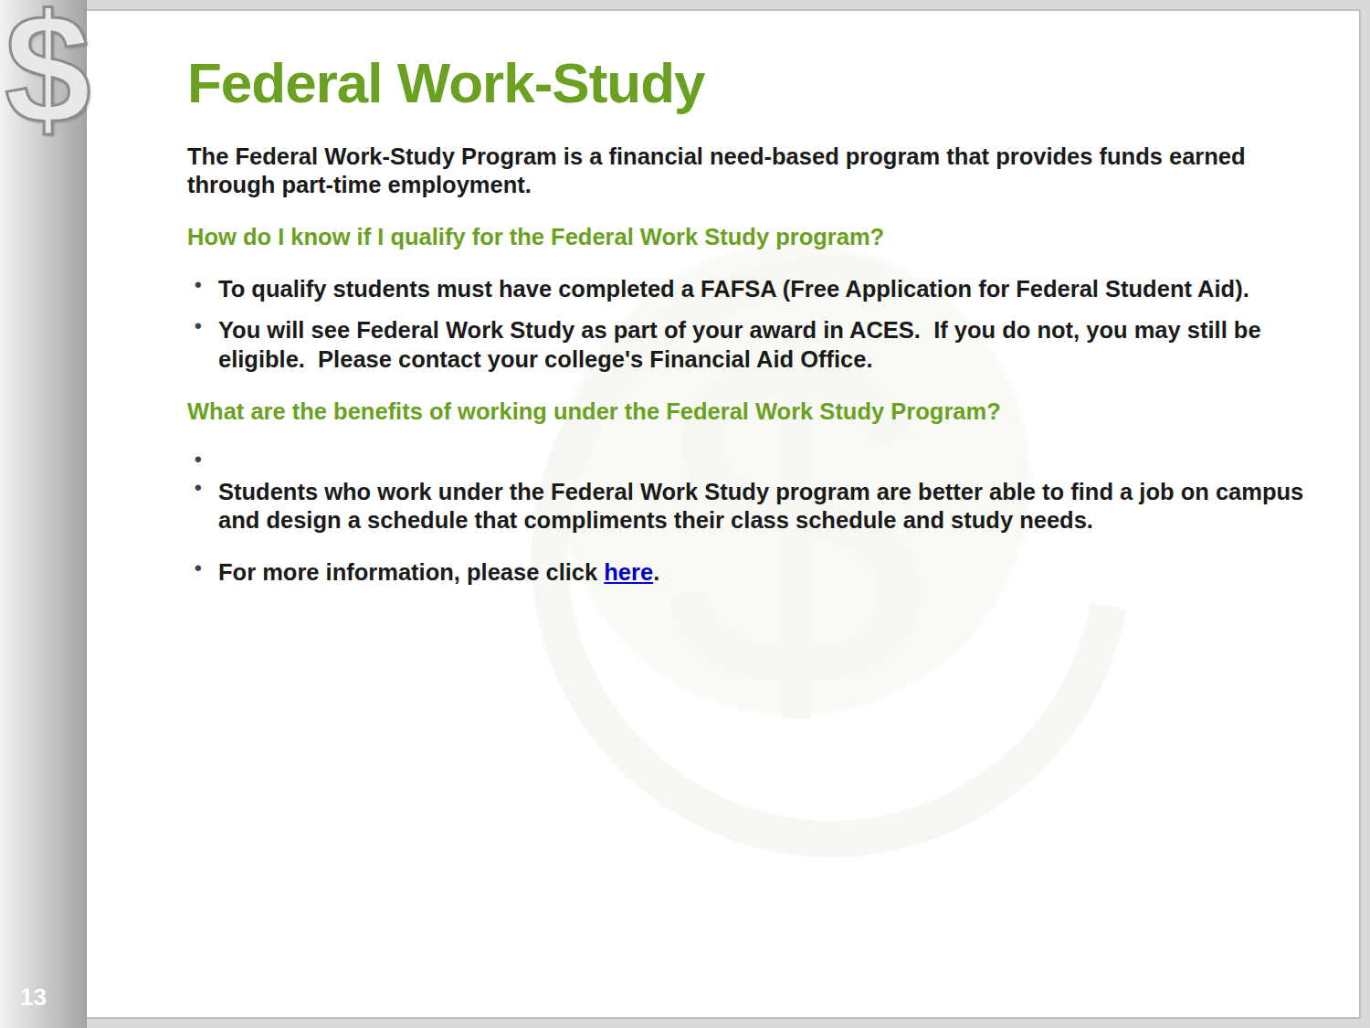$
Federal Work-Study
The Federal Work-Study Program is a financial need-based program that provides funds earned through part-time employment.
How do I know if I qualify for the Federal Work Study program?
To qualify students must have completed a FAFSA (Free Application for Federal Student Aid).
You will see Federal Work Study as part of your award in ACES. If you do not, you may still be eligible. Please contact your college's Financial Aid Office.
What are the benefits of working under the Federal Work Study Program?
Students who work under the Federal Work Study program are better able to find a job on campus and design a schedule that compliments their class schedule and study needs.
For more information, please click here.
13